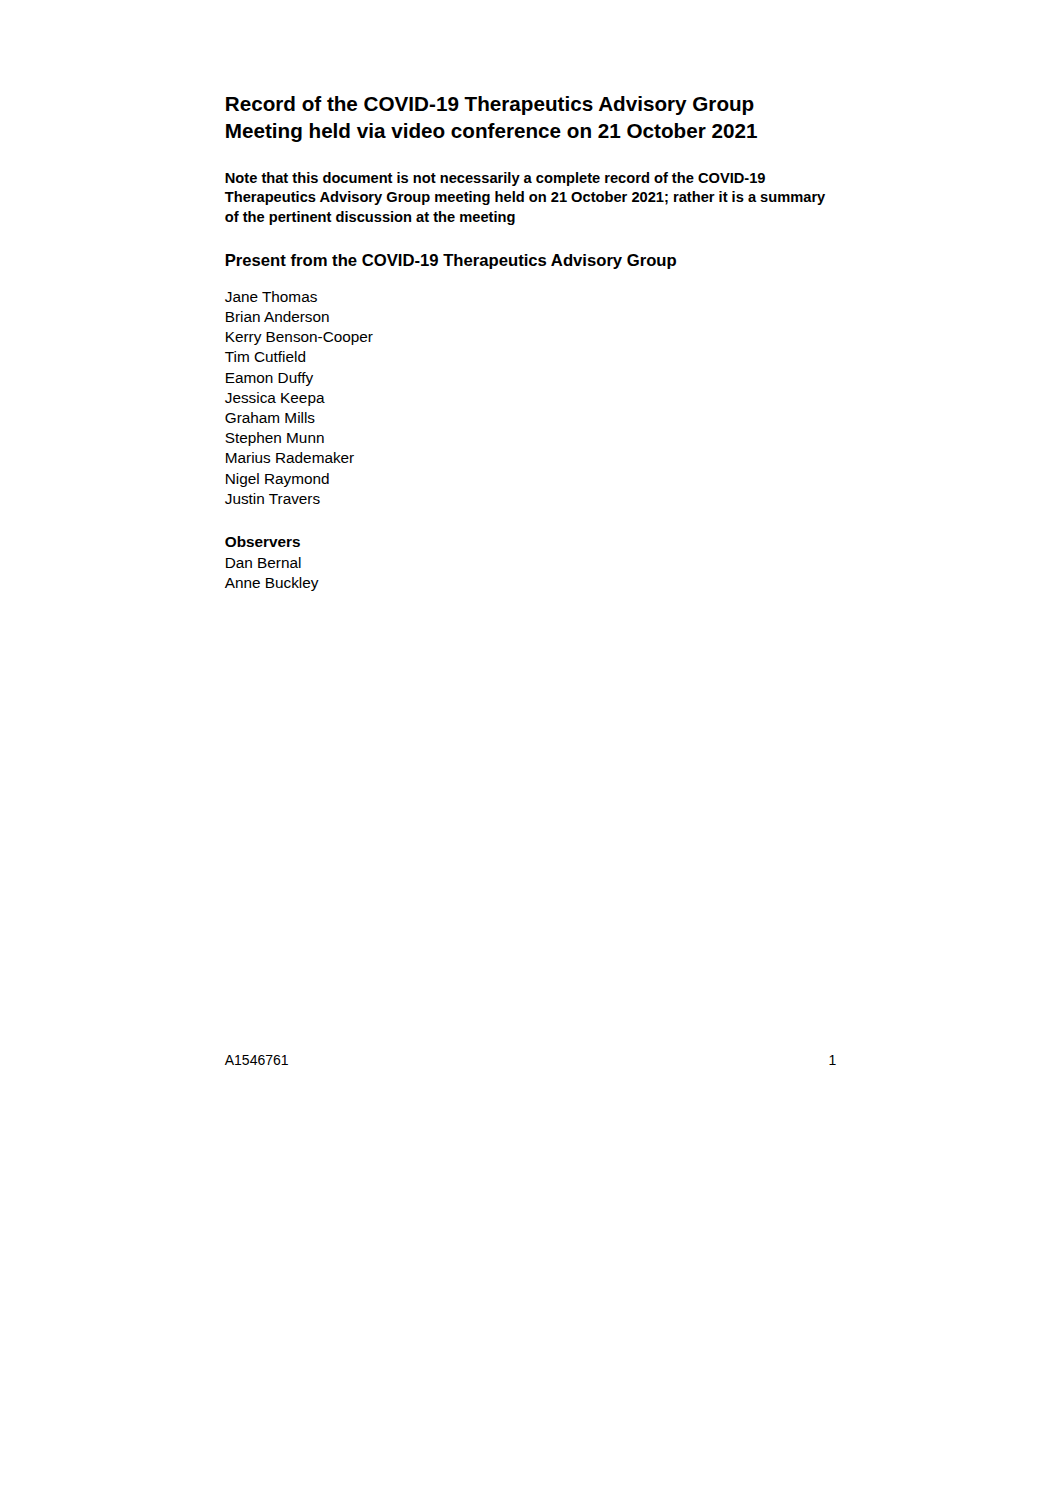Record of the COVID-19 Therapeutics Advisory Group
Meeting held via video conference on 21 October 2021
Note that this document is not necessarily a complete record of the COVID-19 Therapeutics Advisory Group meeting held on 21 October 2021; rather it is a summary of the pertinent discussion at the meeting
Present from the COVID-19 Therapeutics Advisory Group
Jane Thomas
Brian Anderson
Kerry Benson-Cooper
Tim Cutfield
Eamon Duffy
Jessica Keepa
Graham Mills
Stephen Munn
Marius Rademaker
Nigel Raymond
Justin Travers
Observers
Dan Bernal
Anne Buckley
A1546761 1